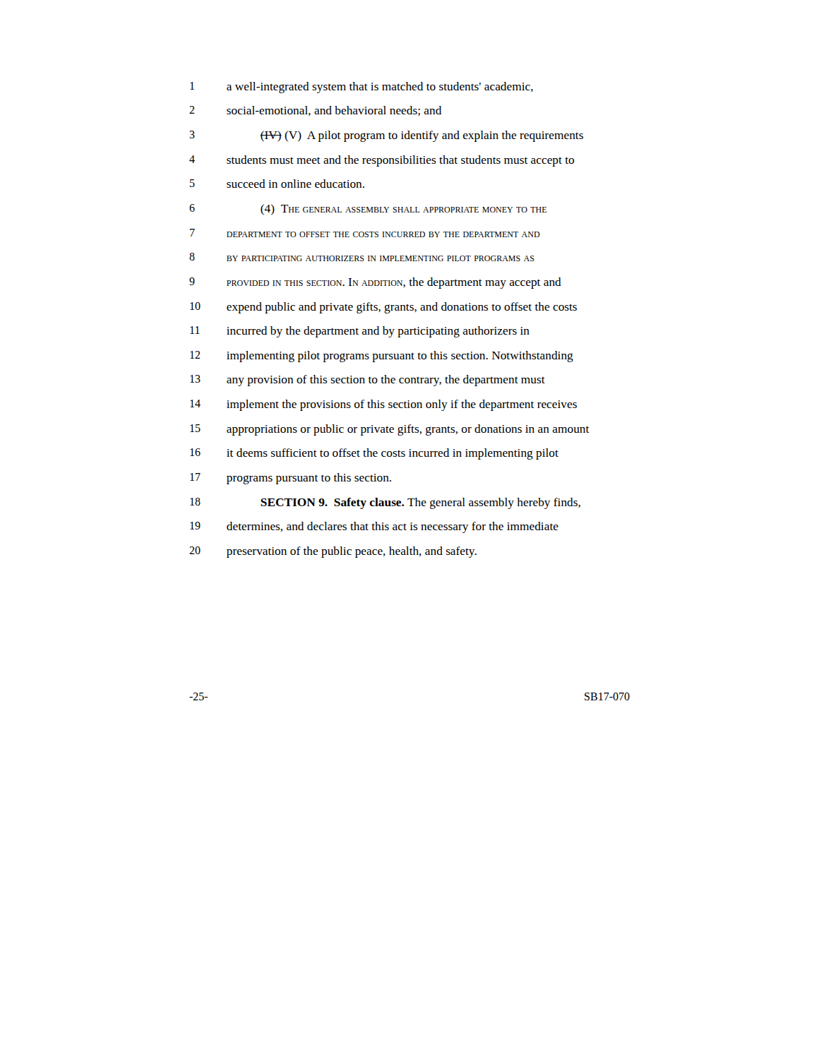| 1 | a well-integrated system that is matched to students' academic, |
| 2 | social-emotional, and behavioral needs; and |
| 3 | (IV) (V) A pilot program to identify and explain the requirements |
| 4 | students must meet and the responsibilities that students must accept to |
| 5 | succeed in online education. |
| 6 | (4) The general assembly shall appropriate money to the |
| 7 | department to offset the costs incurred by the department and |
| 8 | by participating authorizers in implementing pilot programs as |
| 9 | provided in this section. In addition, the department may accept and |
| 10 | expend public and private gifts, grants, and donations to offset the costs |
| 11 | incurred by the department and by participating authorizers in |
| 12 | implementing pilot programs pursuant to this section. Notwithstanding |
| 13 | any provision of this section to the contrary, the department must |
| 14 | implement the provisions of this section only if the department receives |
| 15 | appropriations or public or private gifts, grants, or donations in an amount |
| 16 | it deems sufficient to offset the costs incurred in implementing pilot |
| 17 | programs pursuant to this section. |
| 18 | SECTION 9. Safety clause. The general assembly hereby finds, |
| 19 | determines, and declares that this act is necessary for the immediate |
| 20 | preservation of the public peace, health, and safety. |
-25- SB17-070